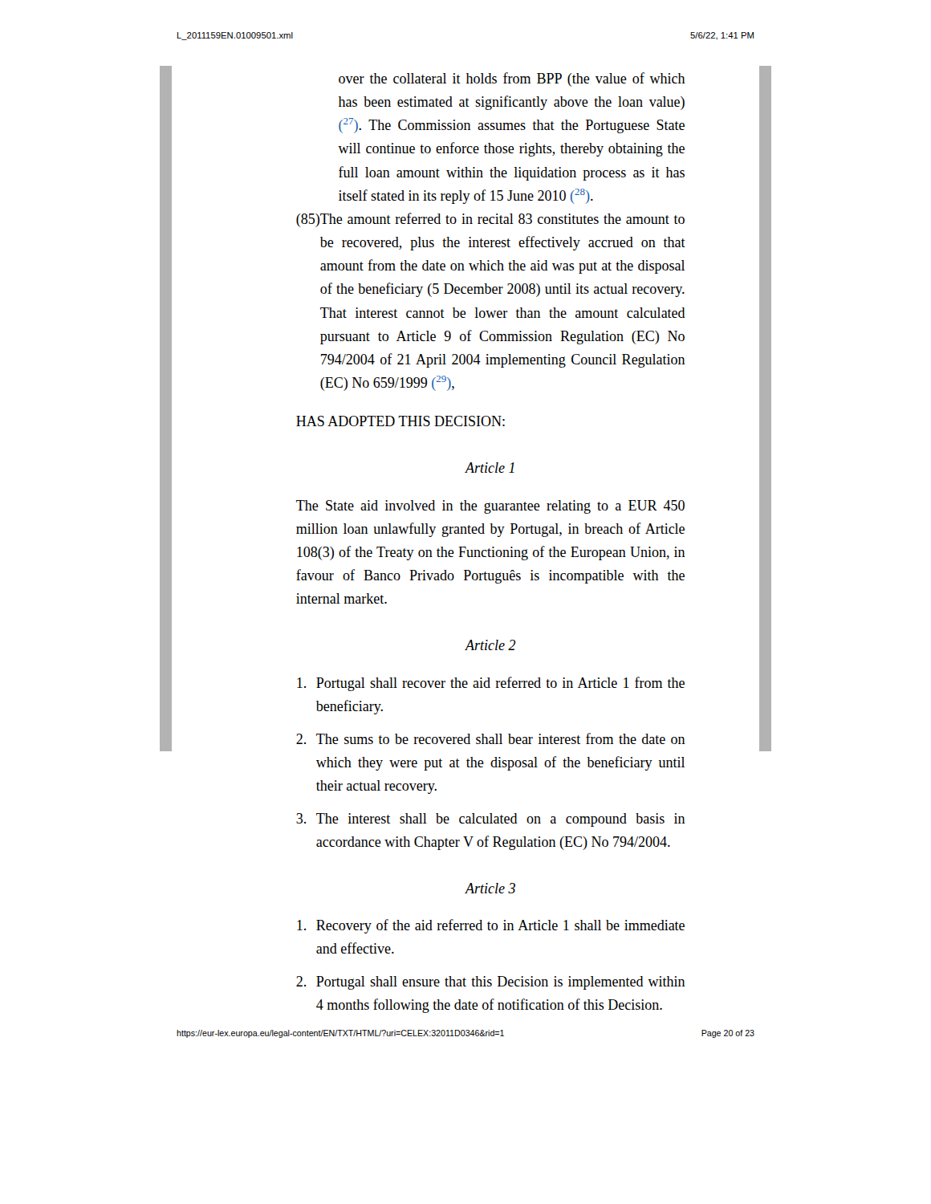L_2011159EN.01009501.xml
5/6/22, 1:41 PM
over the collateral it holds from BPP (the value of which has been estimated at significantly above the loan value) (27). The Commission assumes that the Portuguese State will continue to enforce those rights, thereby obtaining the full loan amount within the liquidation process as it has itself stated in its reply of 15 June 2010 (28).
(85)
The amount referred to in recital 83 constitutes the amount to be recovered, plus the interest effectively accrued on that amount from the date on which the aid was put at the disposal of the beneficiary (5 December 2008) until its actual recovery. That interest cannot be lower than the amount calculated pursuant to Article 9 of Commission Regulation (EC) No 794/2004 of 21 April 2004 implementing Council Regulation (EC) No 659/1999 (29),
HAS ADOPTED THIS DECISION:
Article 1
The State aid involved in the guarantee relating to a EUR 450 million loan unlawfully granted by Portugal, in breach of Article 108(3) of the Treaty on the Functioning of the European Union, in favour of Banco Privado Português is incompatible with the internal market.
Article 2
1.
Portugal shall recover the aid referred to in Article 1 from the beneficiary.
2.
The sums to be recovered shall bear interest from the date on which they were put at the disposal of the beneficiary until their actual recovery.
3.
The interest shall be calculated on a compound basis in accordance with Chapter V of Regulation (EC) No 794/2004.
Article 3
1.
Recovery of the aid referred to in Article 1 shall be immediate and effective.
2.
Portugal shall ensure that this Decision is implemented within 4 months following the date of notification of this Decision.
https://eur-lex.europa.eu/legal-content/EN/TXT/HTML/?uri=CELEX:32011D0346&rid=1
Page 20 of 23